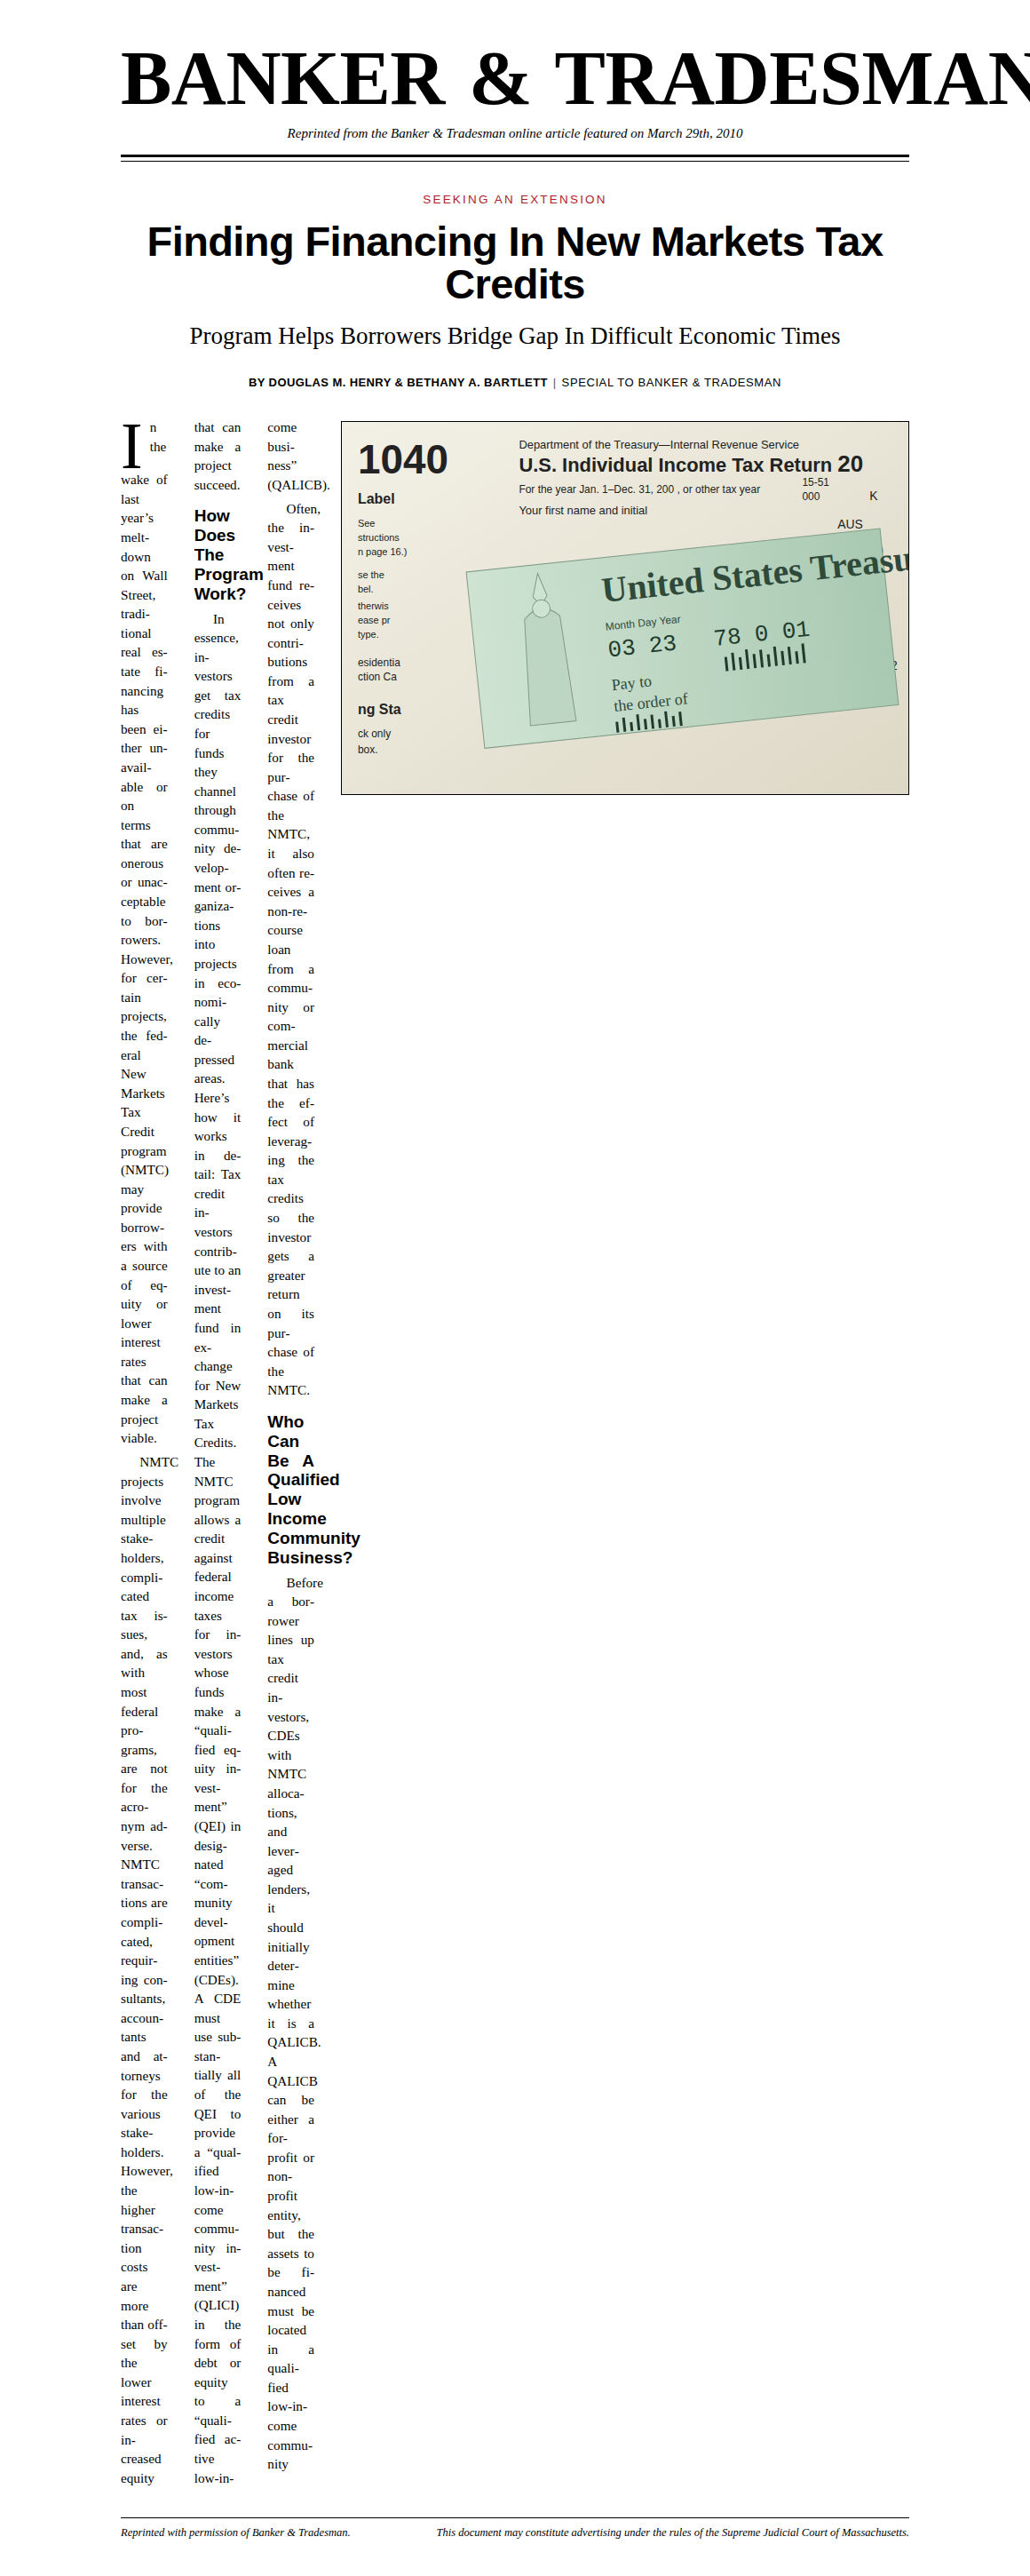Banker & Tradesman
Reprinted from the Banker & Tradesman online article featured on March 29th, 2010
Seeking an Extension
Finding Financing In New Markets Tax Credits
Program Helps Borrowers Bridge Gap In Difficult Economic Times
BY DOUGLAS M. HENRY & BETHANY A. BARTLETT|SPECIAL TO BANKER & TRADESMAN
In the wake of last year’s meltdown on Wall Street, traditional real estate financing has been either unavailable or on terms that are onerous or unacceptable to borrowers. However, for certain projects, the federal New Markets Tax Credit program (NMTC) may provide borrowers with a source of equity or lower interest rates that can make a project viable.
NMTC projects involve multiple stakeholders, complicated tax issues, and, as with most federal programs, are not for the acronym adverse. NMTC transactions are complicated, requiring consultants, accountants and attorneys for the various stakeholders. However, the higher transaction costs are more than offset by the lower interest rates or increased equity that can make a project succeed.
How Does The Program Work?
In essence, investors get tax credits for funds they channel through community development organizations into projects in economically depressed areas. Here’s how it works in detail: Tax credit investors contribute to an investment fund in exchange for New Markets Tax Credits. The NMTC program allows a credit against federal income taxes for investors whose funds make a “qualified equity investment” (QEI) in designated “community development entities” (CDEs). A CDE must use substantially all of the QEI to provide a “qualified low-income community investment” (QLICI) in the form of debt or equity to a “qualified active low-income business” (QALICB).
Often, the investment fund receives not only contributions from a tax credit investor for the purchase of the NMTC, it also often receives a non-recourse loan from a community or commercial bank that has the effect of leveraging the tax credits so the investor gets a greater return on its purchase of the NMTC.
Who Can Be A Qualified Low Income Community Business?
Before a borrower lines up tax credit investors, CDEs with NMTC allocations, and leveraged lenders, it should initially determine whether it is a QALICB. A QALICB can be either a for-profit or non-profit entity, but the assets to be financed must be located in a qualified low-income community
Reprinted with permission of Banker & Tradesman.
This document may constitute advertising under the rules of the Supreme Judicial Court of Massachusetts.